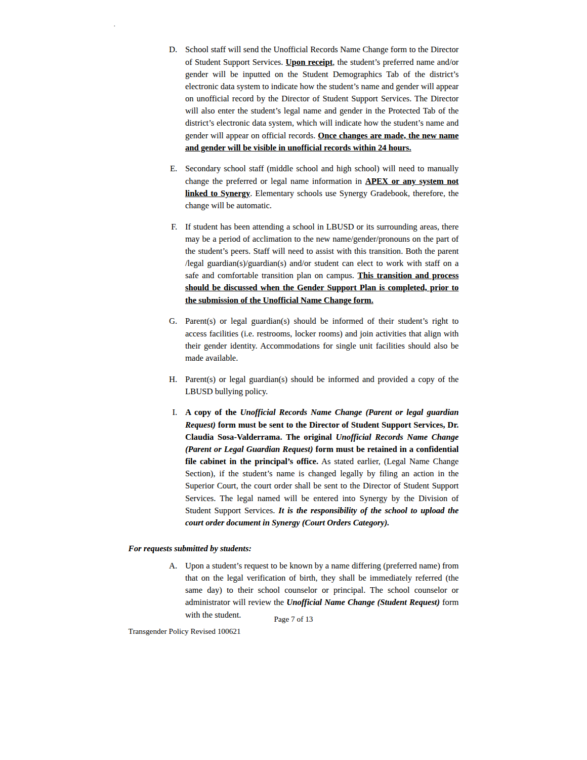.
School staff will send the Unofficial Records Name Change form to the Director of Student Support Services. Upon receipt, the student’s preferred name and/or gender will be inputted on the Student Demographics Tab of the district’s electronic data system to indicate how the student’s name and gender will appear on unofficial record by the Director of Student Support Services. The Director will also enter the student’s legal name and gender in the Protected Tab of the district’s electronic data system, which will indicate how the student’s name and gender will appear on official records. Once changes are made, the new name and gender will be visible in unofficial records within 24 hours.
Secondary school staff (middle school and high school) will need to manually change the preferred or legal name information in APEX or any system not linked to Synergy. Elementary schools use Synergy Gradebook, therefore, the change will be automatic.
If student has been attending a school in LBUSD or its surrounding areas, there may be a period of acclimation to the new name/gender/pronouns on the part of the student’s peers. Staff will need to assist with this transition. Both the parent /legal guardian(s)/guardian(s) and/or student can elect to work with staff on a safe and comfortable transition plan on campus. This transition and process should be discussed when the Gender Support Plan is completed, prior to the submission of the Unofficial Name Change form.
Parent(s) or legal guardian(s) should be informed of their student’s right to access facilities (i.e. restrooms, locker rooms) and join activities that align with their gender identity. Accommodations for single unit facilities should also be made available.
Parent(s) or legal guardian(s) should be informed and provided a copy of the LBUSD bullying policy.
A copy of the Unofficial Records Name Change (Parent or legal guardian Request) form must be sent to the Director of Student Support Services, Dr. Claudia Sosa-Valderrama. The original Unofficial Records Name Change (Parent or Legal Guardian Request) form must be retained in a confidential file cabinet in the principal’s office. As stated earlier, (Legal Name Change Section), if the student’s name is changed legally by filing an action in the Superior Court, the court order shall be sent to the Director of Student Support Services. The legal named will be entered into Synergy by the Division of Student Support Services. It is the responsibility of the school to upload the court order document in Synergy (Court Orders Category).
For requests submitted by students:
Upon a student’s request to be known by a name differing (preferred name) from that on the legal verification of birth, they shall be immediately referred (the same day) to their school counselor or principal. The school counselor or administrator will review the Unofficial Name Change (Student Request) form with the student.
Page 7 of 13
Transgender Policy Revised 100621